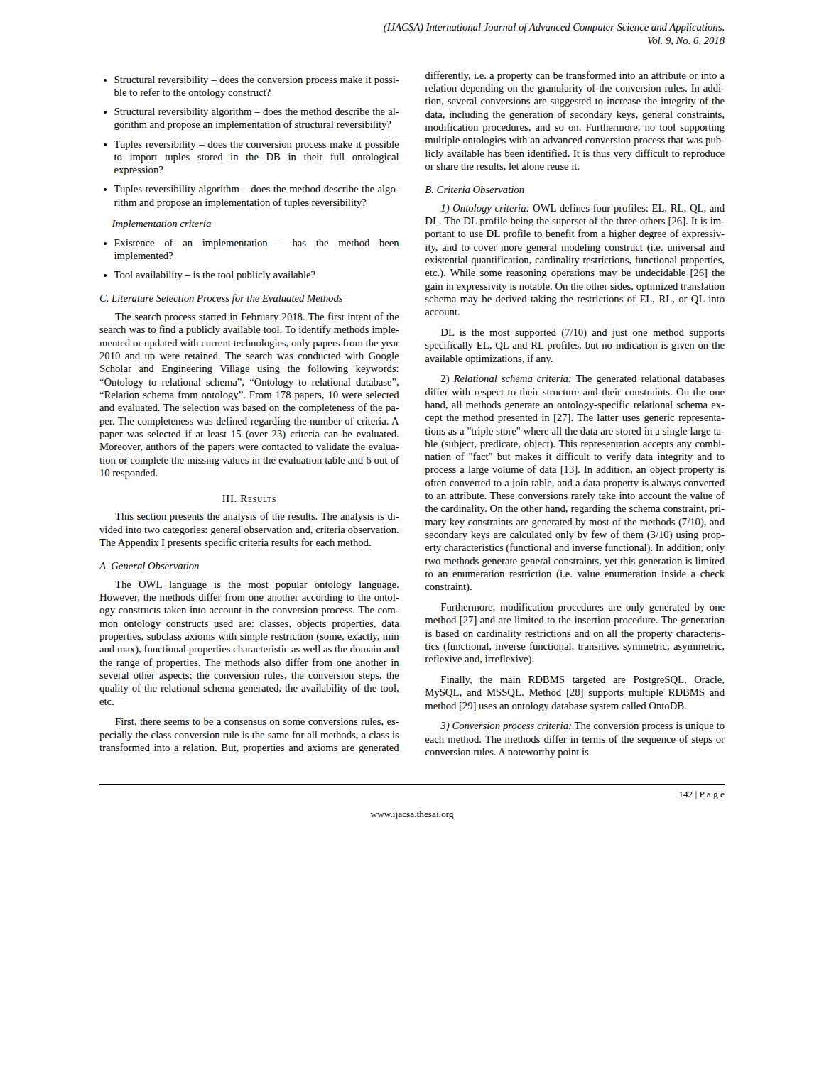(IJACSA) International Journal of Advanced Computer Science and Applications,
Vol. 9, No. 6, 2018
Structural reversibility – does the conversion process make it possible to refer to the ontology construct?
Structural reversibility algorithm – does the method describe the algorithm and propose an implementation of structural reversibility?
Tuples reversibility – does the conversion process make it possible to import tuples stored in the DB in their full ontological expression?
Tuples reversibility algorithm – does the method describe the algorithm and propose an implementation of tuples reversibility?
Implementation criteria
Existence of an implementation – has the method been implemented?
Tool availability – is the tool publicly available?
C. Literature Selection Process for the Evaluated Methods
The search process started in February 2018. The first intent of the search was to find a publicly available tool. To identify methods implemented or updated with current technologies, only papers from the year 2010 and up were retained. The search was conducted with Google Scholar and Engineering Village using the following keywords: “Ontology to relational schema”, “Ontology to relational database”, “Relation schema from ontology”. From 178 papers, 10 were selected and evaluated. The selection was based on the completeness of the paper. The completeness was defined regarding the number of criteria. A paper was selected if at least 15 (over 23) criteria can be evaluated. Moreover, authors of the papers were contacted to validate the evaluation or complete the missing values in the evaluation table and 6 out of 10 responded.
III. Results
This section presents the analysis of the results. The analysis is divided into two categories: general observation and, criteria observation. The Appendix I presents specific criteria results for each method.
A. General Observation
The OWL language is the most popular ontology language. However, the methods differ from one another according to the ontology constructs taken into account in the conversion process. The common ontology constructs used are: classes, objects properties, data properties, subclass axioms with simple restriction (some, exactly, min and max), functional properties characteristic as well as the domain and the range of properties. The methods also differ from one another in several other aspects: the conversion rules, the conversion steps, the quality of the relational schema generated, the availability of the tool, etc.
First, there seems to be a consensus on some conversions rules, especially the class conversion rule is the same for all methods, a class is transformed into a relation. But, properties and axioms are generated differently, i.e. a property can be transformed into an attribute or into a relation depending on the granularity of the conversion rules. In addition, several conversions are suggested to increase the integrity of the data, including the generation of secondary keys, general constraints, modification procedures, and so on. Furthermore, no tool supporting multiple ontologies with an advanced conversion process that was publicly available has been identified. It is thus very difficult to reproduce or share the results, let alone reuse it.
B. Criteria Observation
1) Ontology criteria: OWL defines four profiles: EL, RL, QL, and DL. The DL profile being the superset of the three others [26]. It is important to use DL profile to benefit from a higher degree of expressivity, and to cover more general modeling construct (i.e. universal and existential quantification, cardinality restrictions, functional properties, etc.). While some reasoning operations may be undecidable [26] the gain in expressivity is notable. On the other sides, optimized translation schema may be derived taking the restrictions of EL, RL, or QL into account.
DL is the most supported (7/10) and just one method supports specifically EL, QL and RL profiles, but no indication is given on the available optimizations, if any.
2) Relational schema criteria: The generated relational databases differ with respect to their structure and their constraints. On the one hand, all methods generate an ontology-specific relational schema except the method presented in [27]. The latter uses generic representations as a "triple store" where all the data are stored in a single large table (subject, predicate, object). This representation accepts any combination of "fact" but makes it difficult to verify data integrity and to process a large volume of data [13]. In addition, an object property is often converted to a join table, and a data property is always converted to an attribute. These conversions rarely take into account the value of the cardinality. On the other hand, regarding the schema constraint, primary key constraints are generated by most of the methods (7/10), and secondary keys are calculated only by few of them (3/10) using property characteristics (functional and inverse functional). In addition, only two methods generate general constraints, yet this generation is limited to an enumeration restriction (i.e. value enumeration inside a check constraint).
Furthermore, modification procedures are only generated by one method [27] and are limited to the insertion procedure. The generation is based on cardinality restrictions and on all the property characteristics (functional, inverse functional, transitive, symmetric, asymmetric, reflexive and, irreflexive).
Finally, the main RDBMS targeted are PostgreSQL, Oracle, MySQL, and MSSQL. Method [28] supports multiple RDBMS and method [29] uses an ontology database system called OntoDB.
3) Conversion process criteria: The conversion process is unique to each method. The methods differ in terms of the sequence of steps or conversion rules. A noteworthy point is
142 | P a g e
www.ijacsa.thesai.org